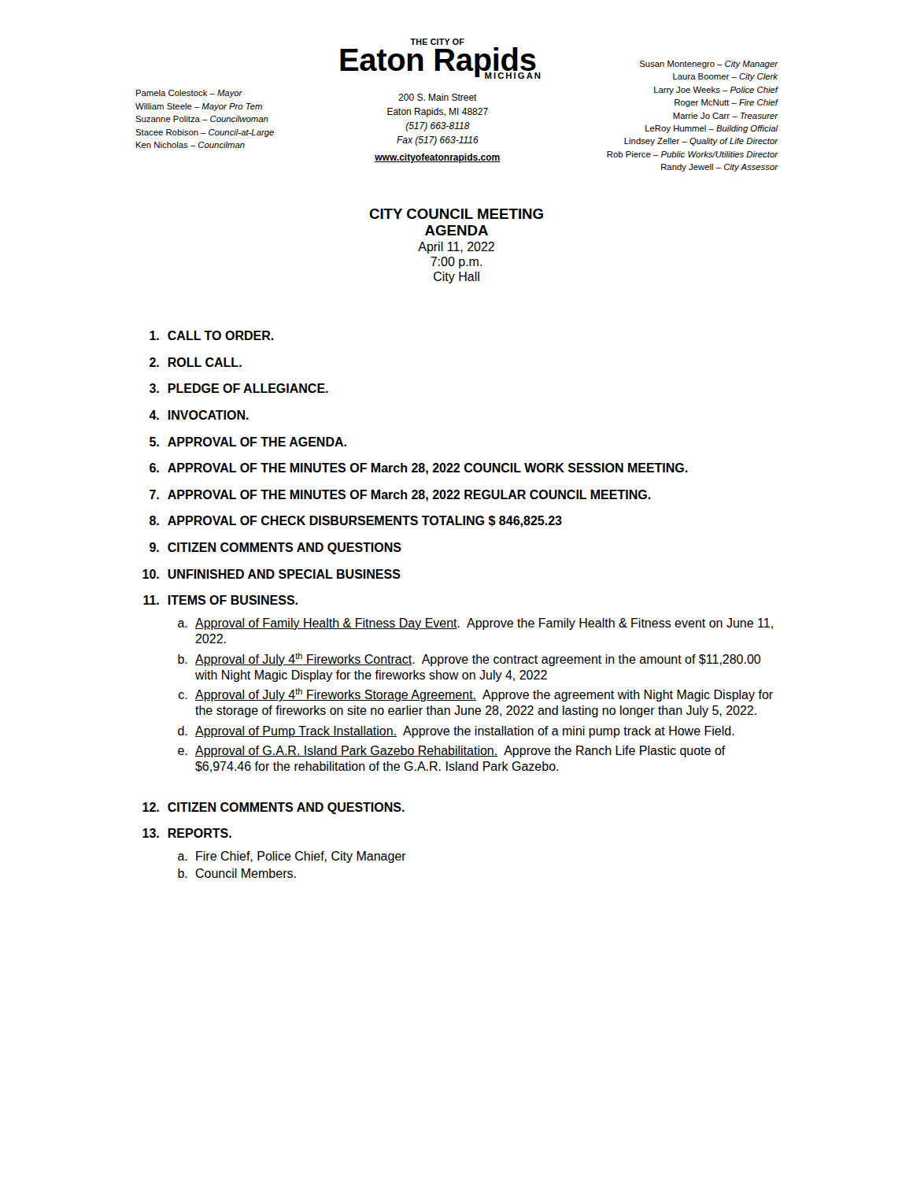Pamela Colestock – Mayor
William Steele – Mayor Pro Tem
Suzanne Politza – Councilwoman
Stacee Robison – Council-at-Large
Ken Nicholas – Councilman
THE CITY OF Eaton Rapids MICHIGAN
200 S. Main Street
Eaton Rapids, MI 48827
(517) 663-8118
Fax (517) 663-1116 www.cityofeatonrapids.com
Susan Montenegro – City Manager
Laura Boomer – City Clerk
Larry Joe Weeks – Police Chief
Roger McNutt – Fire Chief
Marrie Jo Carr – Treasurer
LeRoy Hummel – Building Official
Lindsey Zeller – Quality of Life Director
Rob Pierce – Public Works/Utilities Director
Randy Jewell – City Assessor
CITY COUNCIL MEETING
AGENDA
April 11, 2022
7:00 p.m.
City Hall
CALL TO ORDER.
ROLL CALL.
PLEDGE OF ALLEGIANCE.
INVOCATION.
APPROVAL OF THE AGENDA.
APPROVAL OF THE MINUTES OF March 28, 2022 COUNCIL WORK SESSION MEETING.
APPROVAL OF THE MINUTES OF March 28, 2022 REGULAR COUNCIL MEETING.
APPROVAL OF CHECK DISBURSEMENTS TOTALING $ 846,825.23
CITIZEN COMMENTS AND QUESTIONS
UNFINISHED AND SPECIAL BUSINESS
ITEMS OF BUSINESS.
Approval of Family Health & Fitness Day Event. Approve the Family Health & Fitness event on June 11, 2022.
Approval of July 4th Fireworks Contract. Approve the contract agreement in the amount of $11,280.00 with Night Magic Display for the fireworks show on July 4, 2022
Approval of July 4th Fireworks Storage Agreement. Approve the agreement with Night Magic Display for the storage of fireworks on site no earlier than June 28, 2022 and lasting no longer than July 5, 2022.
Approval of Pump Track Installation. Approve the installation of a mini pump track at Howe Field.
Approval of G.A.R. Island Park Gazebo Rehabilitation. Approve the Ranch Life Plastic quote of $6,974.46 for the rehabilitation of the G.A.R. Island Park Gazebo.
CITIZEN COMMENTS AND QUESTIONS.
REPORTS.
Fire Chief, Police Chief, City Manager
Council Members.